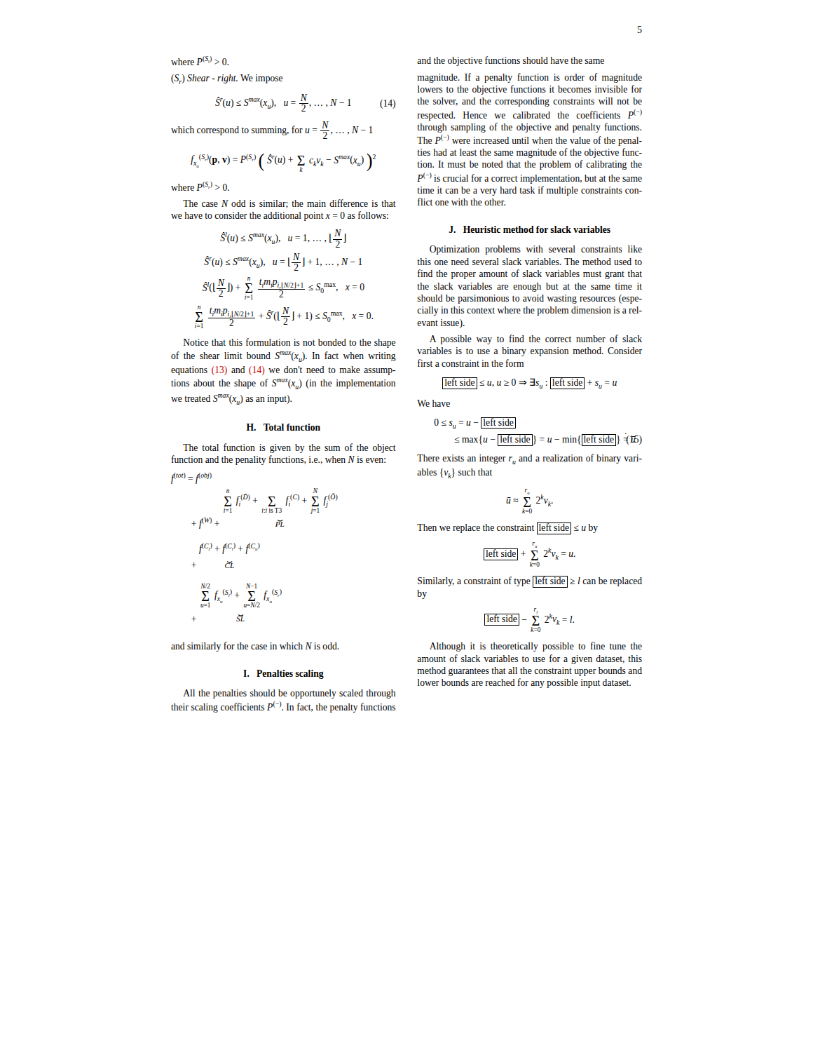5
where P(Sl) > 0.
(Sr) Shear - right. We impose
Ŝr(u) ≤ Smax(xu), u = N 2, … , N − 1 (14)
which correspond to summing, for u = N 2, … , N − 1
fxu(Sr)(p, v) = P(Sr) ( Ŝr(u) + Σk ckvk − Smax(xu) ) 2
where P(Sr) > 0.
The case N odd is similar; the main difference is that we have to consider the additional point x = 0 as follows:
Ŝl(u) ≤ Smax(xu), u = 1, … , ⌊N 2⌋ Ŝr(u) ≤ Smax(xu), u = ⌊N 2⌋ + 1, … , N − 1 Ŝl(⌊N 2⌋) + nΣi=1 timipi,⌊N/2⌋+12 ≤ S 0 max, x = 0 nΣi=1 timipi,⌊N/2⌋+12 + Ŝr(⌊N 2⌋ + 1) ≤ S 0 max, x = 0.
Notice that this formulation is not bonded to the shape of the shear limit bound Smax(xu). In fact when writing equations (13) and (14) we don't need to make assumptions about the shape of Smax(xu) (in the implementation we treated Smax(xu) as an input).
H. Total function
The total function is given by the sum of the object function and the penality functions, i.e., when N is even:
f(tot) = f(obj) + f(W) + nΣi=1 fi(D̄) + Σi:i is T3 fi(C) + NΣj=1 fj(Ō) ⏟ PL + f(Ct) + f(Cl) + f(Cu) ⏟ CL + N/2 Σu=1 fxu(Sl) + N−1 Σu=N/2 fxu(Sr) ⏟ SL
and similarly for the case in which N is odd.
I. Penalties scaling
All the penalties should be opportunely scaled through their scaling coefficients P(−). In fact, the penalty functions and the objective functions should have the same
magnitude. If a penalty function is order of magnitude lowers to the objective functions it becomes invisible for the solver, and the corresponding constraints will not be respected. Hence we calibrated the coefficients P(−) through sampling of the objective and penalty functions. The P(−) were increased until when the value of the penalties had at least the same magnitude of the objective function. It must be noted that the problem of calibrating the P(−) is crucial for a correct implementation, but at the same time it can be a very hard task if multiple constraints conflict one with the other.
J. Heuristic method for slack variables
Optimization problems with several constraints like this one need several slack variables. The method used to find the proper amount of slack variables must grant that the slack variables are enough but at the same time it should be parsimonious to avoid wasting resources (especially in this context where the problem dimension is a relevant issue).
A possible way to find the correct number of slack variables is to use a binary expansion method. Consider first a constraint in the form
left side ≤ u, u ≥ 0 ⇒ ∃su : left side + su = u
We have
0 ≤ su = u − left side ≤ max{u − left side} = u − min{left side} = ū (15)
There exists an integer ru and a realization of binary variables {vk} such that
ū ≈ ru Σk=0 2kvk.
Then we replace the constraint left side ≤ u by
left side + ru Σk=0 2kvk = u.
Similarly, a constraint of type left side ≥ l can be replaced by
left side − rl Σk=0 2kvk = l.
Although it is theoretically possible to fine tune the amount of slack variables to use for a given dataset, this method guarantees that all the constraint upper bounds and lower bounds are reached for any possible input dataset.